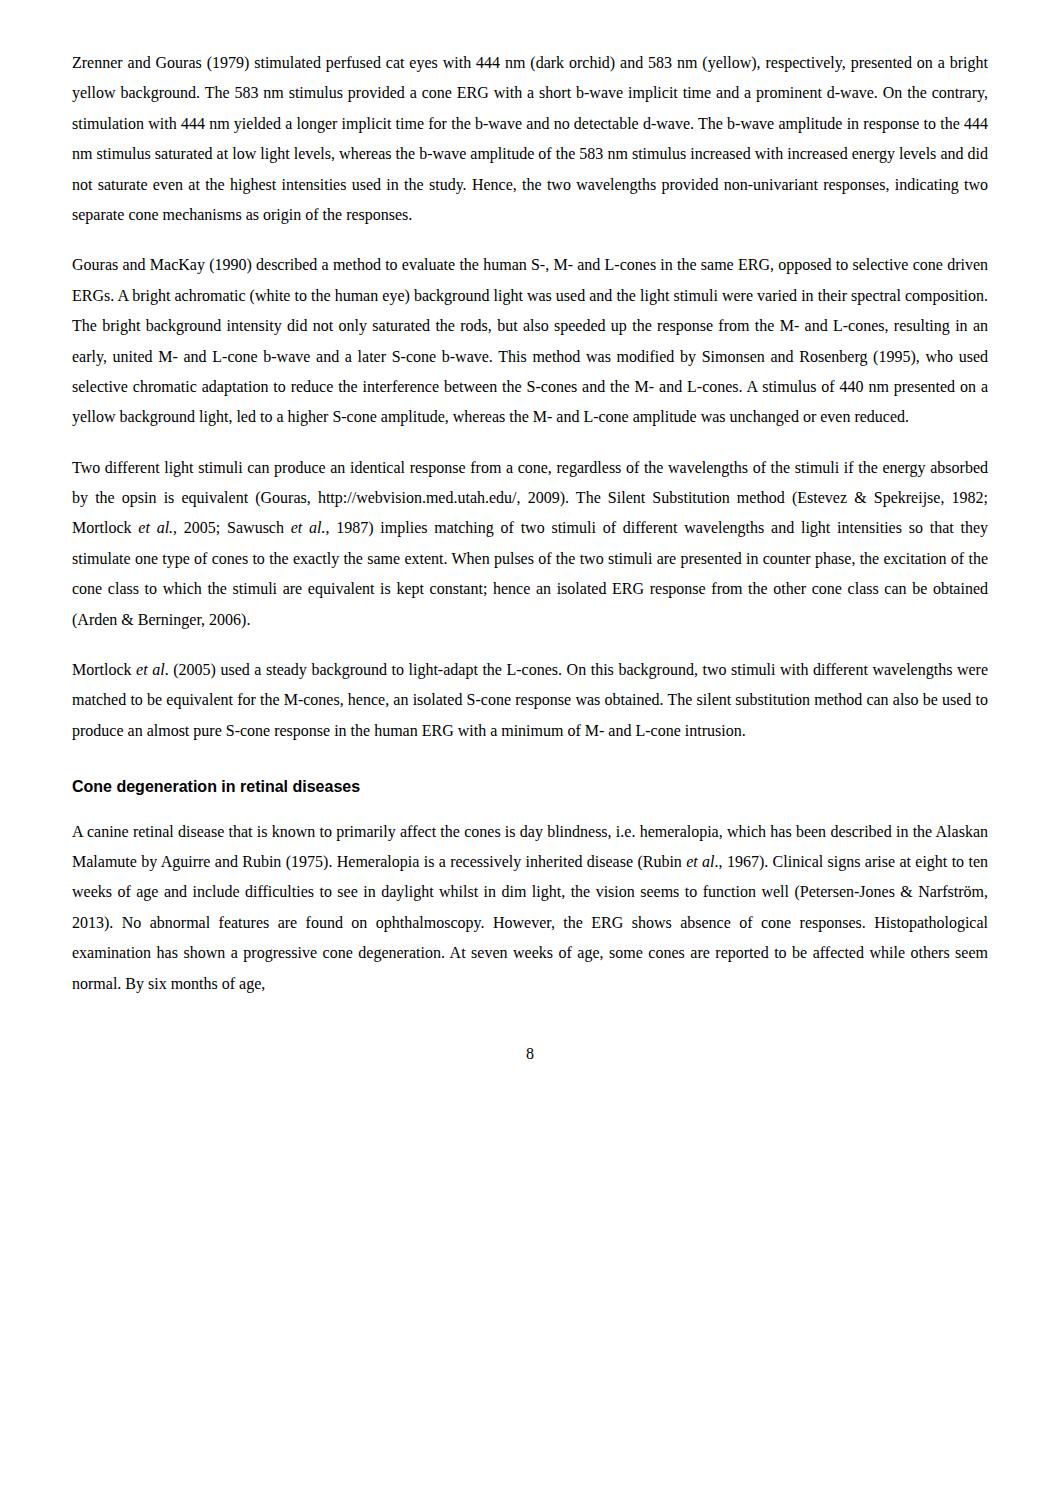Zrenner and Gouras (1979) stimulated perfused cat eyes with 444 nm (dark orchid) and 583 nm (yellow), respectively, presented on a bright yellow background. The 583 nm stimulus provided a cone ERG with a short b-wave implicit time and a prominent d-wave. On the contrary, stimulation with 444 nm yielded a longer implicit time for the b-wave and no detectable d-wave. The b-wave amplitude in response to the 444 nm stimulus saturated at low light levels, whereas the b-wave amplitude of the 583 nm stimulus increased with increased energy levels and did not saturate even at the highest intensities used in the study. Hence, the two wavelengths provided non-univariant responses, indicating two separate cone mechanisms as origin of the responses.
Gouras and MacKay (1990) described a method to evaluate the human S-, M- and L-cones in the same ERG, opposed to selective cone driven ERGs. A bright achromatic (white to the human eye) background light was used and the light stimuli were varied in their spectral composition. The bright background intensity did not only saturated the rods, but also speeded up the response from the M- and L-cones, resulting in an early, united M- and L-cone b-wave and a later S-cone b-wave. This method was modified by Simonsen and Rosenberg (1995), who used selective chromatic adaptation to reduce the interference between the S-cones and the M- and L-cones. A stimulus of 440 nm presented on a yellow background light, led to a higher S-cone amplitude, whereas the M- and L-cone amplitude was unchanged or even reduced.
Two different light stimuli can produce an identical response from a cone, regardless of the wavelengths of the stimuli if the energy absorbed by the opsin is equivalent (Gouras, http://webvision.med.utah.edu/, 2009). The Silent Substitution method (Estevez & Spekreijse, 1982; Mortlock et al., 2005; Sawusch et al., 1987) implies matching of two stimuli of different wavelengths and light intensities so that they stimulate one type of cones to the exactly the same extent. When pulses of the two stimuli are presented in counter phase, the excitation of the cone class to which the stimuli are equivalent is kept constant; hence an isolated ERG response from the other cone class can be obtained (Arden & Berninger, 2006).
Mortlock et al. (2005) used a steady background to light-adapt the L-cones. On this background, two stimuli with different wavelengths were matched to be equivalent for the M-cones, hence, an isolated S-cone response was obtained. The silent substitution method can also be used to produce an almost pure S-cone response in the human ERG with a minimum of M- and L-cone intrusion.
Cone degeneration in retinal diseases
A canine retinal disease that is known to primarily affect the cones is day blindness, i.e. hemeralopia, which has been described in the Alaskan Malamute by Aguirre and Rubin (1975). Hemeralopia is a recessively inherited disease (Rubin et al., 1967). Clinical signs arise at eight to ten weeks of age and include difficulties to see in daylight whilst in dim light, the vision seems to function well (Petersen-Jones & Narfström, 2013). No abnormal features are found on ophthalmoscopy. However, the ERG shows absence of cone responses. Histopathological examination has shown a progressive cone degeneration. At seven weeks of age, some cones are reported to be affected while others seem normal. By six months of age,
8